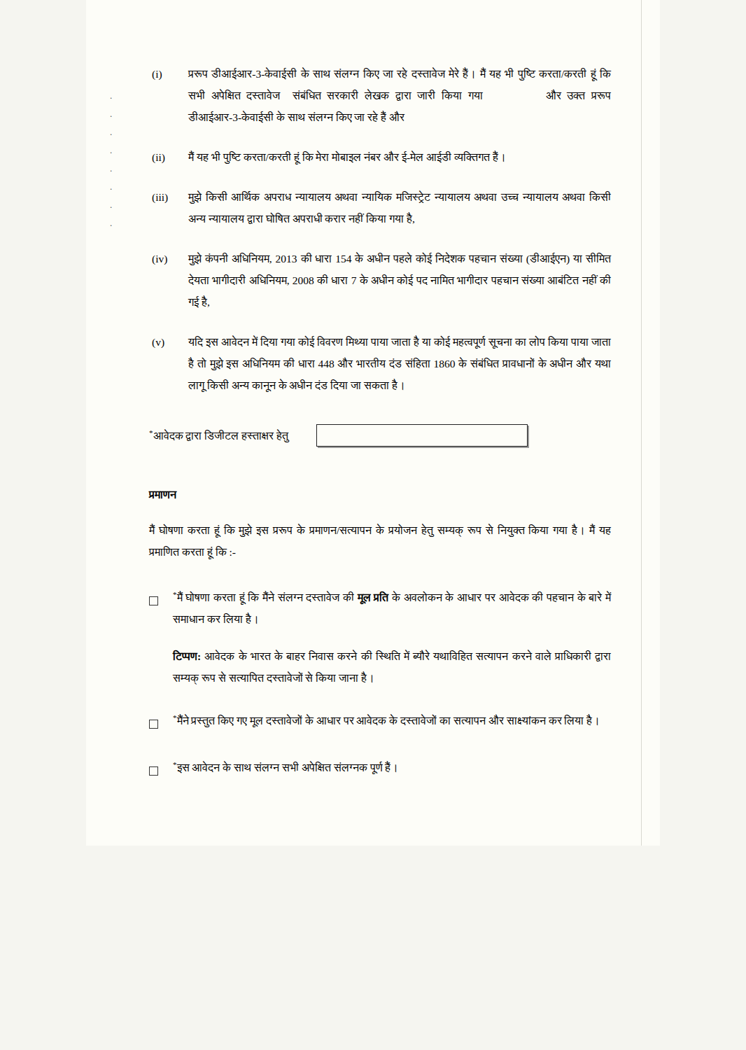.
.
.
.
.
.
.
.
(i)
प्ररूप डीआईआर-3-केवाईसी के साथ संलग्न किए जा रहे दस्तावेज मेरे हैं। मैं यह भी पुष्टि करता/करती हूं कि सभी अपेक्षित दस्तावेज संबंधित सरकारी लेखक द्वारा जारी किया गया और उक्त प्ररूप डीआईआर-3-केवाईसी के साथ संलग्न किए जा रहे हैं और
(ii)
मैं यह भी पुष्टि करता/करती हूं कि मेरा मोबाइल नंबर और ई-मेल आईडी व्यक्तिगत हैं।
(iii)
मुझे किसी आर्थिक अपराध न्यायालय अथवा न्यायिक मजिस्ट्रेट न्यायालय अथवा उच्च न्यायालय अथवा किसी अन्य न्यायालय द्वारा घोषित अपराधी करार नहीं किया गया है,
(iv)
मुझे कंपनी अधिनियम, 2013 की धारा 154 के अधीन पहले कोई निदेशक पहचान संख्या (डीआईएन) या सीमित देयता भागीदारी अधिनियम, 2008 की धारा 7 के अधीन कोई पद नामित भागीदार पहचान संख्या आबंटित नहीं की गई है,
(v)
यदि इस आवेदन में दिया गया कोई विवरण मिथ्या पाया जाता है या कोई महत्वपूर्ण सूचना का लोप किया पाया जाता है तो मुझे इस अधिनियम की धारा 448 और भारतीय दंड संहिता 1860 के संबंधित प्रावधानों के अधीन और यथा लागू किसी अन्य कानून के अधीन दंड दिया जा सकता है।
*आवेदक द्वारा डिजीटल हस्ताक्षर हेतु
प्रमाणन
मैं घोषणा करता हूं कि मुझे इस प्ररूप के प्रमाणन/सत्यापन के प्रयोजन हेतु सम्यक् रूप से नियुक्त किया गया है। मैं यह प्रमाणित करता हूं कि :-
*मैं घोषणा करता हूं कि मैंने संलग्न दस्तावेज की मूल प्रति के अवलोकन के आधार पर आवेदक की पहचान के बारे में समाधान कर लिया है।
टिप्पण: आवेदक के भारत के बाहर निवास करने की स्थिति में ब्यौरे यथाविहित सत्यापन करने वाले प्राधिकारी द्वारा सम्यक् रूप से सत्यापित दस्तावेजों से किया जाना है।
*मैंने प्रस्तुत किए गए मूल दस्तावेजों के आधार पर आवेदक के दस्तावेजों का सत्यापन और साक्ष्यांकन कर लिया है।
*इस आवेदन के साथ संलग्न सभी अपेक्षित संलग्नक पूर्ण हैं।